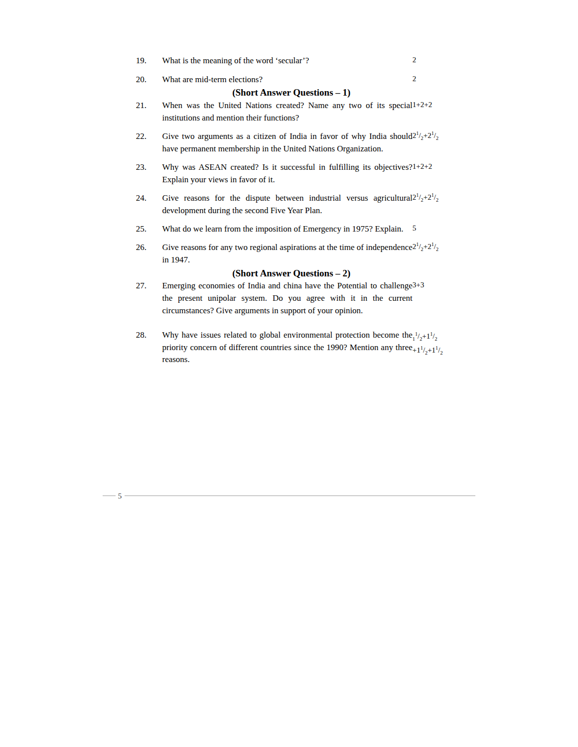| 19. | What is the meaning of the word ‘secular’? | 2 |
| 20. | What are mid-term elections? | 2 |
| (Short Answer Questions – 1) |
| 21. | When was the United Nations created? Name any two of its special institutions and mention their functions? | 1+2+2 |
| 22. | Give two arguments as a citizen of India in favor of why India should have permanent membership in the United Nations Organization. | 2 1 / 2 +2 1 / 2 |
| 23. | Why was ASEAN created? Is it successful in fulfilling its objectives? Explain your views in favor of it. | 1+2+2 |
| 24. | Give reasons for the dispute between industrial versus agricultural development during the second Five Year Plan. | 2 1 / 2 +2 1 / 2 |
| 25. | What do we learn from the imposition of Emergency in 1975? Explain. | 5 |
| 26. | Give reasons for any two regional aspirations at the time of independence in 1947. | 2 1 / 2 +2 1 / 2 |
| (Short Answer Questions – 2) |
| 27. | Emerging economies of India and china have the Potential to challenge the present unipolar system. Do you agree with it in the current circumstances? Give arguments in support of your opinion. | 3+3 |
| 28. | Why have issues related to global environmental protection become the priority concern of different countries since the 1990? Mention any three reasons. | 1 1 / 2 +1 1 / 2 +1 1 / 2 +1 1 / 2 |
5